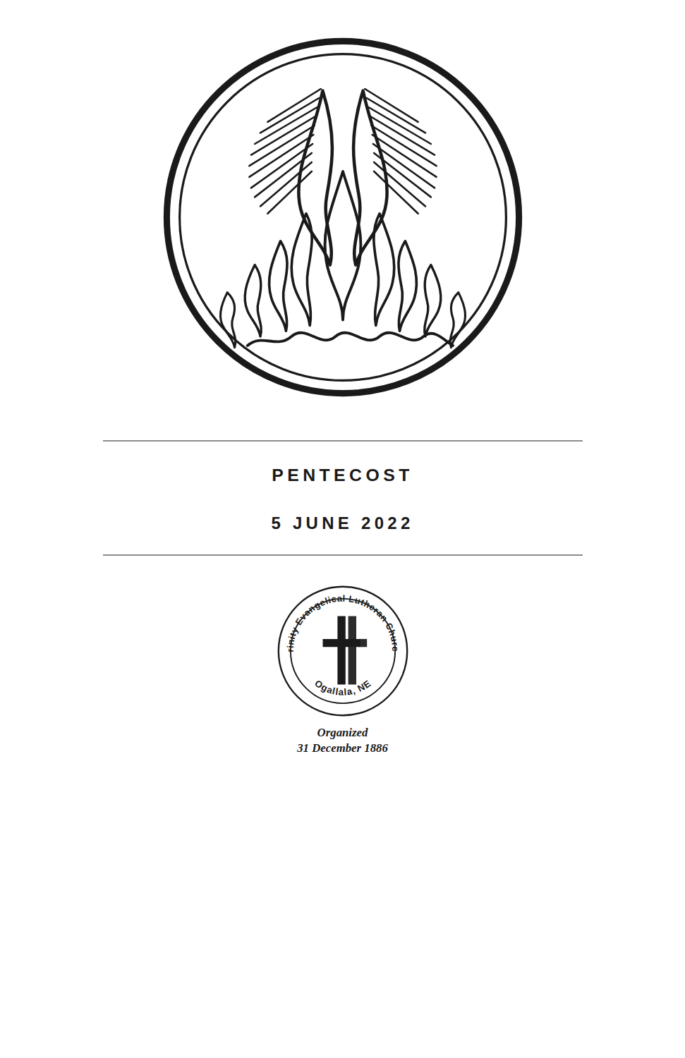Pentecost emblem
Pentecost
5 June 2022
Trinity Evangelical Lutheran Church Ogallala, NE
Organized
31 December 1886